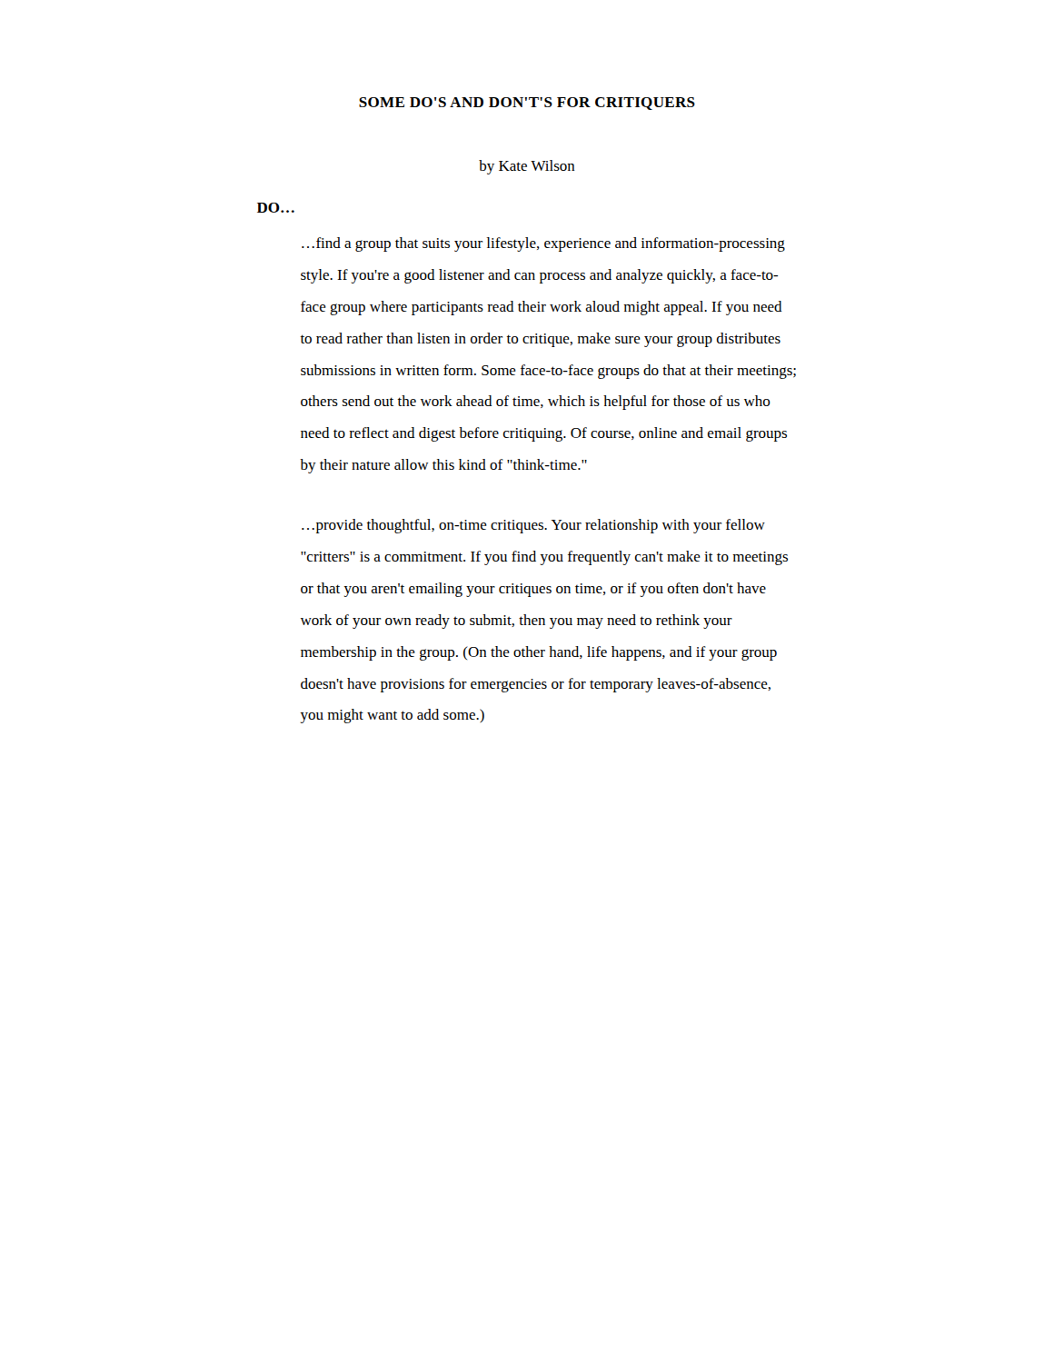SOME DO'S AND DON'T'S FOR CRITIQUERS
by Kate Wilson
DO…
…find a group that suits your lifestyle, experience and information-processing style. If you're a good listener and can process and analyze quickly, a face-to-face group where participants read their work aloud might appeal. If you need to read rather than listen in order to critique, make sure your group distributes submissions in written form. Some face-to-face groups do that at their meetings; others send out the work ahead of time, which is helpful for those of us who need to reflect and digest before critiquing. Of course, online and email groups by their nature allow this kind of "think-time."
…provide thoughtful, on-time critiques. Your relationship with your fellow "critters" is a commitment. If you find you frequently can't make it to meetings or that you aren't emailing your critiques on time, or if you often don't have work of your own ready to submit, then you may need to rethink your membership in the group. (On the other hand, life happens, and if your group doesn't have provisions for emergencies or for temporary leaves-of-absence, you might want to add some.)